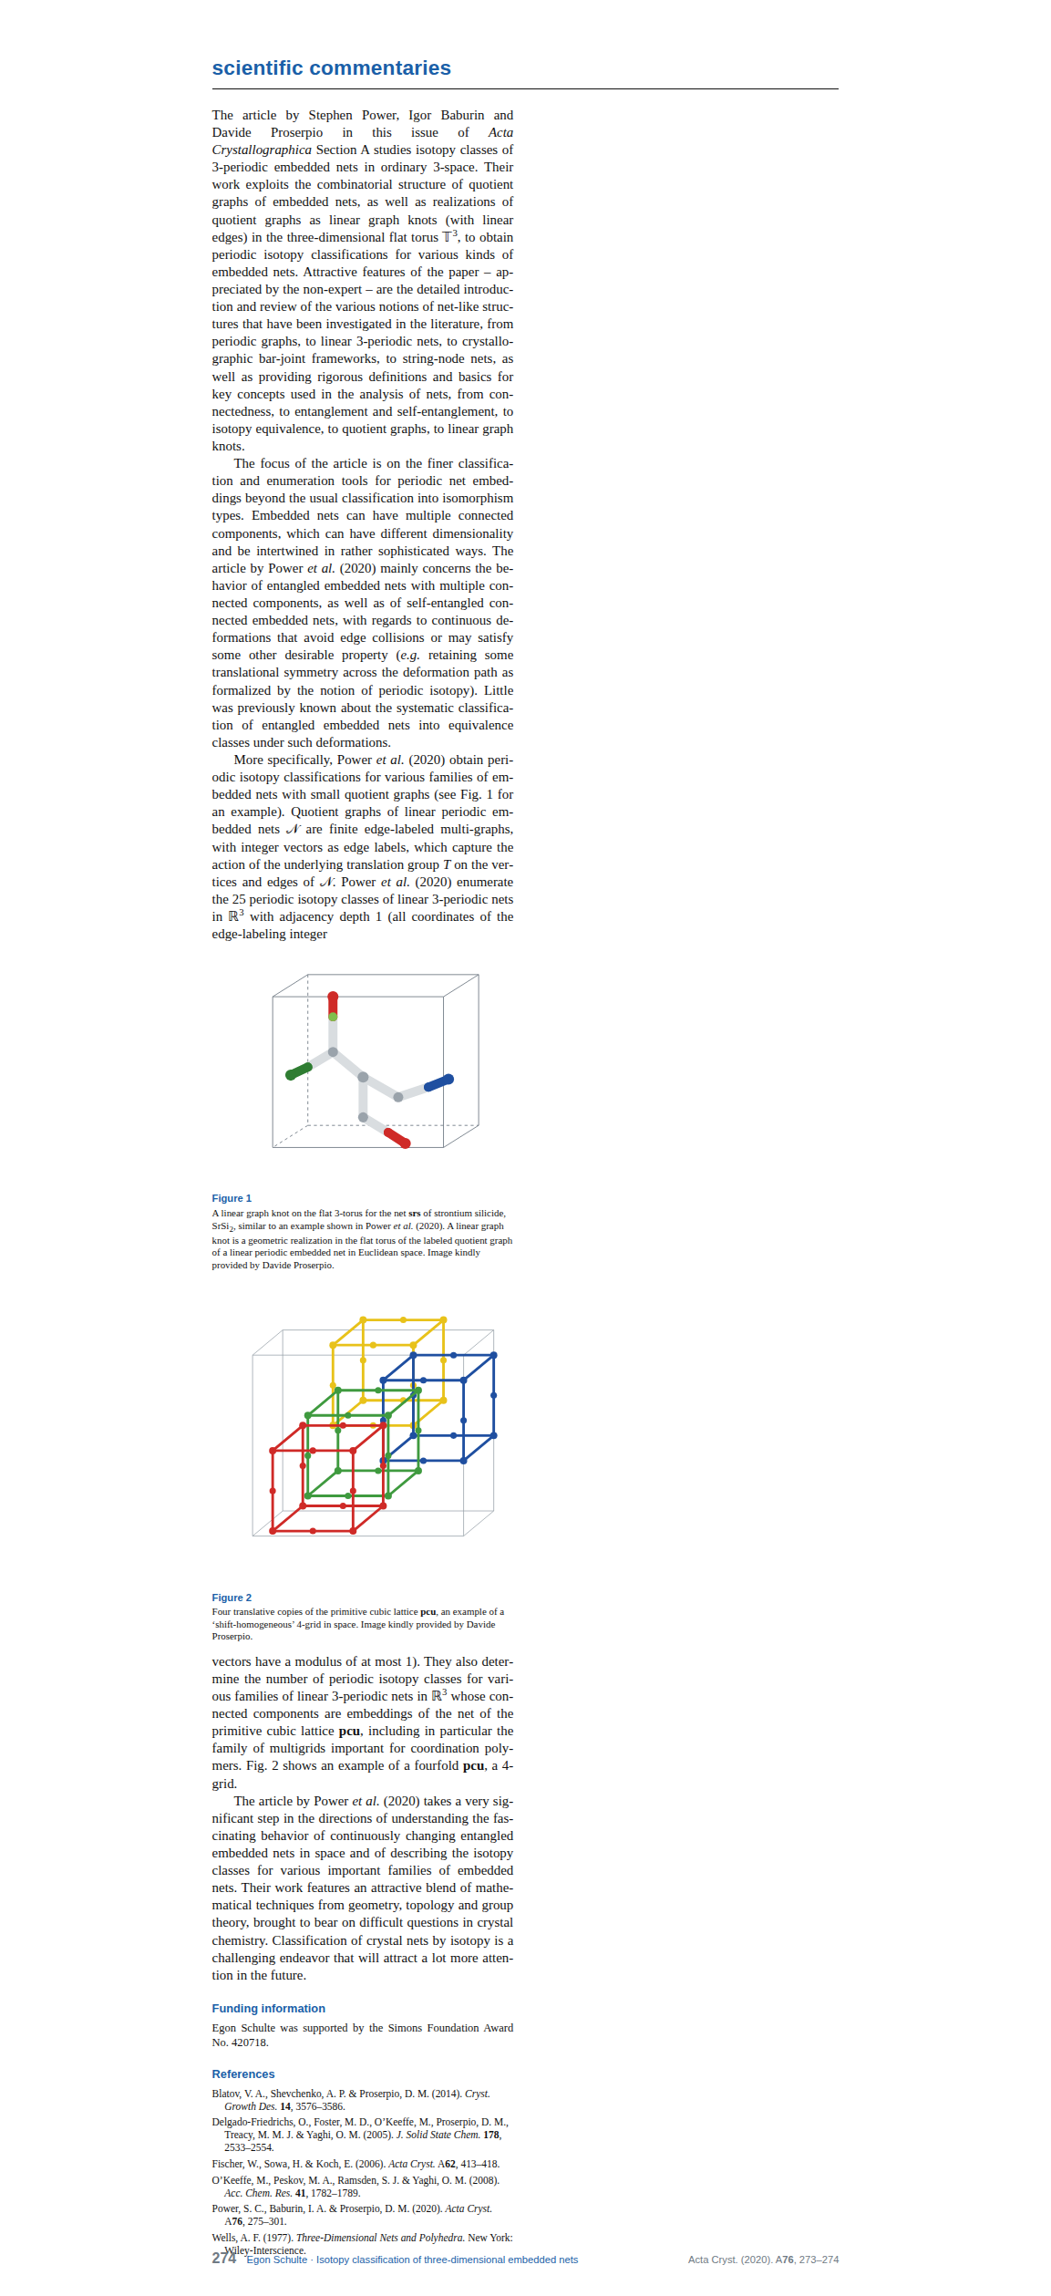scientific commentaries
The article by Stephen Power, Igor Baburin and Davide Proserpio in this issue of Acta Crystallographica Section A studies isotopy classes of 3-periodic embedded nets in ordinary 3-space. Their work exploits the combinatorial structure of quotient graphs of embedded nets, as well as realizations of quotient graphs as linear graph knots (with linear edges) in the three-dimensional flat torus 𝕋3, to obtain periodic isotopy classifications for various kinds of embedded nets. Attractive features of the paper – appreciated by the non-expert – are the detailed introduction and review of the various notions of net-like structures that have been investigated in the literature, from periodic graphs, to linear 3-periodic nets, to crystallographic bar-joint frameworks, to string-node nets, as well as providing rigorous definitions and basics for key concepts used in the analysis of nets, from connectedness, to entanglement and self-entanglement, to isotopy equivalence, to quotient graphs, to linear graph knots.
The focus of the article is on the finer classification and enumeration tools for periodic net embeddings beyond the usual classification into isomorphism types. Embedded nets can have multiple connected components, which can have different dimensionality and be intertwined in rather sophisticated ways. The article by Power et al. (2020) mainly concerns the behavior of entangled embedded nets with multiple connected components, as well as of self-entangled connected embedded nets, with regards to continuous deformations that avoid edge collisions or may satisfy some other desirable property (e.g. retaining some translational symmetry across the deformation path as formalized by the notion of periodic isotopy). Little was previously known about the systematic classification of entangled embedded nets into equivalence classes under such deformations.
More specifically, Power et al. (2020) obtain periodic isotopy classifications for various families of embedded nets with small quotient graphs (see Fig. 1 for an example). Quotient graphs of linear periodic embedded nets 𝒩 are finite edge-labeled multi-graphs, with integer vectors as edge labels, which capture the action of the underlying translation group T on the vertices and edges of 𝒩. Power et al. (2020) enumerate the 25 periodic isotopy classes of linear 3-periodic nets in ℝ3 with adjacency depth 1 (all coordinates of the edge-labeling integer
Figure 1 A linear graph knot on the flat 3-torus for the net srs of strontium silicide, SrSi2, similar to an example shown in Power et al. (2020). A linear graph knot is a geometric realization in the flat torus of the labeled quotient graph of a linear periodic embedded net in Euclidean space. Image kindly provided by Davide Proserpio.
Figure 2 Four translative copies of the primitive cubic lattice pcu, an example of a ‘shift-homogeneous’ 4-grid in space. Image kindly provided by Davide Proserpio.
vectors have a modulus of at most 1). They also determine the number of periodic isotopy classes for various families of linear 3-periodic nets in ℝ3 whose connected components are embeddings of the net of the primitive cubic lattice pcu, including in particular the family of multigrids important for coordination polymers. Fig. 2 shows an example of a fourfold pcu, a 4-grid.
The article by Power et al. (2020) takes a very significant step in the directions of understanding the fascinating behavior of continuously changing entangled embedded nets in space and of describing the isotopy classes for various important families of embedded nets. Their work features an attractive blend of mathematical techniques from geometry, topology and group theory, brought to bear on difficult questions in crystal chemistry. Classification of crystal nets by isotopy is a challenging endeavor that will attract a lot more attention in the future.
Funding information
Egon Schulte was supported by the Simons Foundation Award No. 420718.
References
Blatov, V. A., Shevchenko, A. P. & Proserpio, D. M. (2014). Cryst. Growth Des. 14, 3576–3586.
Delgado-Friedrichs, O., Foster, M. D., O’Keeffe, M., Proserpio, D. M., Treacy, M. M. J. & Yaghi, O. M. (2005). J. Solid State Chem. 178, 2533–2554.
Fischer, W., Sowa, H. & Koch, E. (2006). Acta Cryst. A62, 413–418.
O’Keeffe, M., Peskov, M. A., Ramsden, S. J. & Yaghi, O. M. (2008). Acc. Chem. Res. 41, 1782–1789.
Power, S. C., Baburin, I. A. & Proserpio, D. M. (2020). Acta Cryst. A76, 275–301.
Wells, A. F. (1977). Three-Dimensional Nets and Polyhedra. New York: Wiley-Interscience.
274 Egon Schulte · Isotopy classification of three-dimensional embedded nets Acta Cryst. (2020). A76, 273–274